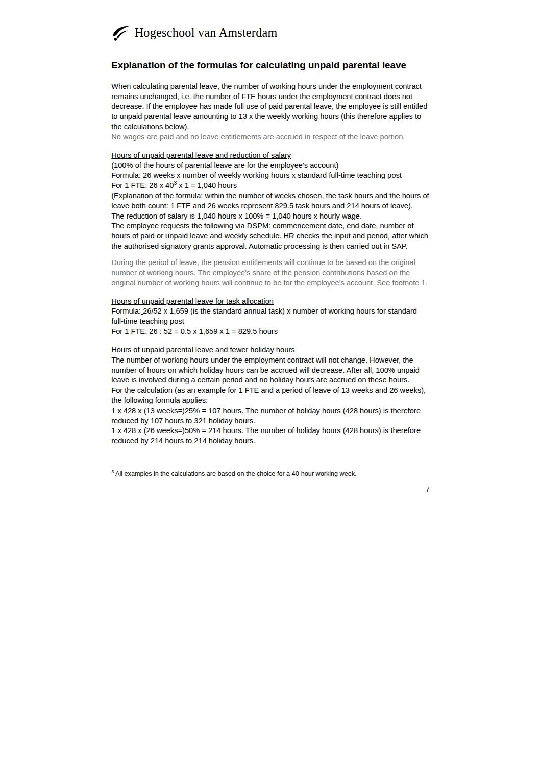Hogeschool van Amsterdam
Explanation of the formulas for calculating unpaid parental leave
When calculating parental leave, the number of working hours under the employment contract remains unchanged, i.e. the number of FTE hours under the employment contract does not decrease. If the employee has made full use of paid parental leave, the employee is still entitled to unpaid parental leave amounting to 13 x the weekly working hours (this therefore applies to the calculations below).
No wages are paid and no leave entitlements are accrued in respect of the leave portion.
Hours of unpaid parental leave and reduction of salary
(100% of the hours of parental leave are for the employee's account)
Formula: 26 weeks x number of weekly working hours x standard full-time teaching post
For 1 FTE: 26 x 403 x 1 = 1,040 hours
(Explanation of the formula: within the number of weeks chosen, the task hours and the hours of leave both count: 1 FTE and 26 weeks represent 829.5 task hours and 214 hours of leave).
The reduction of salary is 1,040 hours x 100% = 1,040 hours x hourly wage.
The employee requests the following via DSPM: commencement date, end date, number of hours of paid or unpaid leave and weekly schedule. HR checks the input and period, after which the authorised signatory grants approval. Automatic processing is then carried out in SAP.
During the period of leave, the pension entitlements will continue to be based on the original number of working hours. The employee's share of the pension contributions based on the original number of working hours will continue to be for the employee's account. See footnote 1.
Hours of unpaid parental leave for task allocation
Formula: 26/52 x 1,659 (is the standard annual task) x number of working hours for standard full-time teaching post
For 1 FTE: 26 : 52 = 0.5 x 1,659 x 1 = 829.5 hours
Hours of unpaid parental leave and fewer holiday hours
The number of working hours under the employment contract will not change. However, the number of hours on which holiday hours can be accrued will decrease. After all, 100% unpaid leave is involved during a certain period and no holiday hours are accrued on these hours.
For the calculation (as an example for 1 FTE and a period of leave of 13 weeks and 26 weeks), the following formula applies:
1 x 428 x (13 weeks=)25% = 107 hours. The number of holiday hours (428 hours) is therefore reduced by 107 hours to 321 holiday hours.
1 x 428 x (26 weeks=)50% = 214 hours. The number of holiday hours (428 hours) is therefore reduced by 214 hours to 214 holiday hours.
3 All examples in the calculations are based on the choice for a 40-hour working week.
7